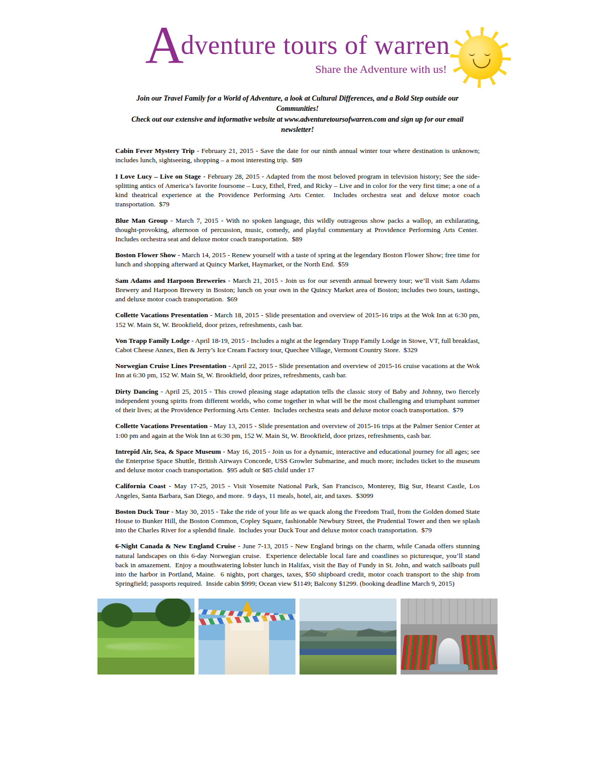Adventure tours of warren
Share the Adventure with us!
Join our Travel Family for a World of Adventure, a look at Cultural Differences, and a Bold Step outside our Communities!
Check out our extensive and informative website at www.adventuretoursofwarren.com and sign up for our email newsletter!
Cabin Fever Mystery Trip - February 21, 2015 - Save the date for our ninth annual winter tour where destination is unknown; includes lunch, sightseeing, shopping – a most interesting trip. $89
I Love Lucy – Live on Stage - February 28, 2015 - Adapted from the most beloved program in television history; See the side-splitting antics of America’s favorite foursome – Lucy, Ethel, Fred, and Ricky – Live and in color for the very first time; a one of a kind theatrical experience at the Providence Performing Arts Center. Includes orchestra seat and deluxe motor coach transportation. $79
Blue Man Group - March 7, 2015 - With no spoken language, this wildly outrageous show packs a wallop, an exhilarating, thought-provoking, afternoon of percussion, music, comedy, and playful commentary at Providence Performing Arts Center. Includes orchestra seat and deluxe motor coach transportation. $89
Boston Flower Show - March 14, 2015 - Renew yourself with a taste of spring at the legendary Boston Flower Show; free time for lunch and shopping afterward at Quincy Market, Haymarket, or the North End. $59
Sam Adams and Harpoon Breweries - March 21, 2015 - Join us for our seventh annual brewery tour; we’ll visit Sam Adams Brewery and Harpoon Brewery in Boston; lunch on your own in the Quincy Market area of Boston; includes two tours, tastings, and deluxe motor coach transportation. $69
Collette Vacations Presentation - March 18, 2015 - Slide presentation and overview of 2015-16 trips at the Wok Inn at 6:30 pm, 152 W. Main St, W. Brookfield, door prizes, refreshments, cash bar.
Von Trapp Family Lodge - April 18-19, 2015 - Includes a night at the legendary Trapp Family Lodge in Stowe, VT, full breakfast, Cabot Cheese Annex, Ben & Jerry’s Ice Cream Factory tour, Quechee Village, Vermont Country Store. $329
Norwegian Cruise Lines Presentation - April 22, 2015 - Slide presentation and overview of 2015-16 cruise vacations at the Wok Inn at 6:30 pm, 152 W. Main St, W. Brookfield, door prizes, refreshments, cash bar.
Dirty Dancing - April 25, 2015 - This crowd pleasing stage adaptation tells the classic story of Baby and Johnny, two fiercely independent young spirits from different worlds, who come together in what will be the most challenging and triumphant summer of their lives; at the Providence Performing Arts Center. Includes orchestra seats and deluxe motor coach transportation. $79
Collette Vacations Presentation - May 13, 2015 - Slide presentation and overview of 2015-16 trips at the Palmer Senior Center at 1:00 pm and again at the Wok Inn at 6:30 pm, 152 W. Main St, W. Brookfield, door prizes, refreshments, cash bar.
Intrepid Air, Sea, & Space Museum - May 16, 2015 - Join us for a dynamic, interactive and educational journey for all ages; see the Enterprise Space Shuttle, British Airways Concorde, USS Growler Submarine, and much more; includes ticket to the museum and deluxe motor coach transportation. $95 adult or $85 child under 17
California Coast - May 17-25, 2015 - Visit Yosemite National Park, San Francisco, Monterey, Big Sur, Hearst Castle, Los Angeles, Santa Barbara, San Diego, and more. 9 days, 11 meals, hotel, air, and taxes. $3099
Boston Duck Tour - May 30, 2015 - Take the ride of your life as we quack along the Freedom Trail, from the Golden domed State House to Bunker Hill, the Boston Common, Copley Square, fashionable Newbury Street, the Prudential Tower and then we splash into the Charles River for a splendid finale. Includes your Duck Tour and deluxe motor coach transportation. $79
6-Night Canada & New England Cruise - June 7-13, 2015 - New England brings on the charm, while Canada offers stunning natural landscapes on this 6-day Norwegian cruise. Experience delectable local fare and coastlines so picturesque, you’ll stand back in amazement. Enjoy a mouthwatering lobster lunch in Halifax, visit the Bay of Fundy in St. John, and watch sailboats pull into the harbor in Portland, Maine. 6 nights, port charges, taxes, $50 shipboard credit, motor coach transport to the ship from Springfield; passports required. Inside cabin $999; Ocean view $1149; Balcony $1299. (booking deadline March 9, 2015)